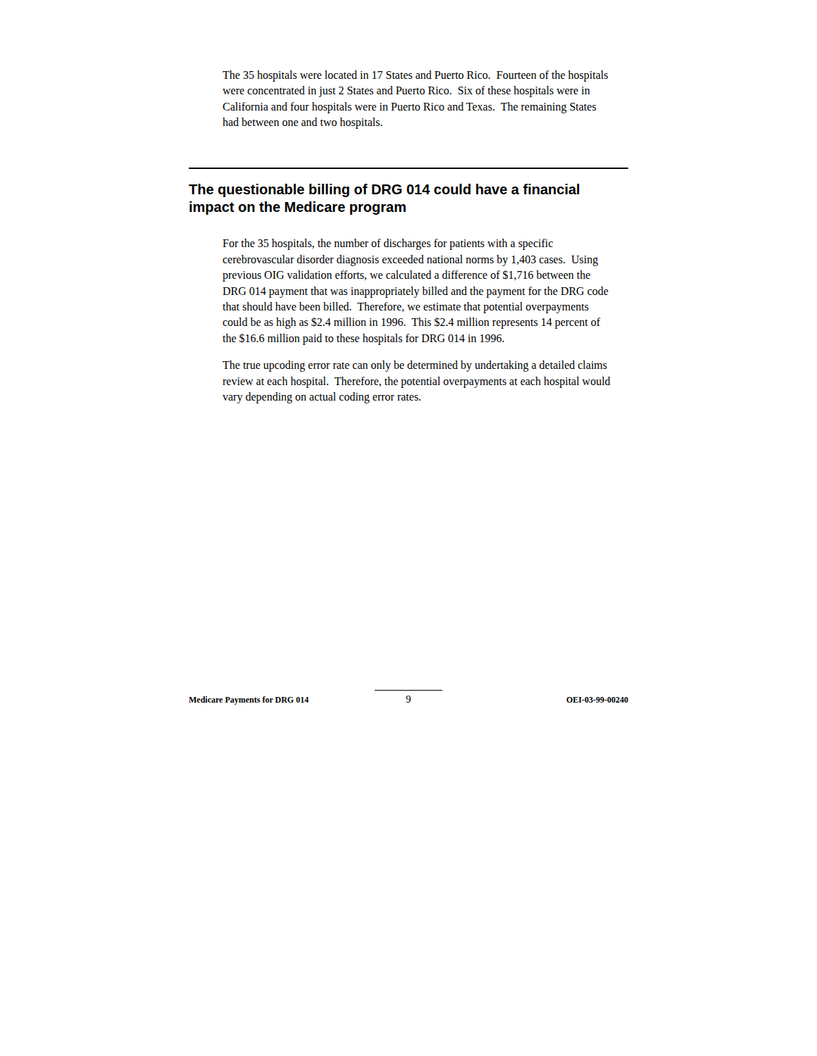The 35 hospitals were located in 17 States and Puerto Rico. Fourteen of the hospitals were concentrated in just 2 States and Puerto Rico. Six of these hospitals were in California and four hospitals were in Puerto Rico and Texas. The remaining States had between one and two hospitals.
The questionable billing of DRG 014 could have a financial impact on the Medicare program
For the 35 hospitals, the number of discharges for patients with a specific cerebrovascular disorder diagnosis exceeded national norms by 1,403 cases. Using previous OIG validation efforts, we calculated a difference of $1,716 between the DRG 014 payment that was inappropriately billed and the payment for the DRG code that should have been billed. Therefore, we estimate that potential overpayments could be as high as $2.4 million in 1996. This $2.4 million represents 14 percent of the $16.6 million paid to these hospitals for DRG 014 in 1996.
The true upcoding error rate can only be determined by undertaking a detailed claims review at each hospital. Therefore, the potential overpayments at each hospital would vary depending on actual coding error rates.
| Medicare Payments for DRG 014 | 9 | OEI-03-99-00240 |